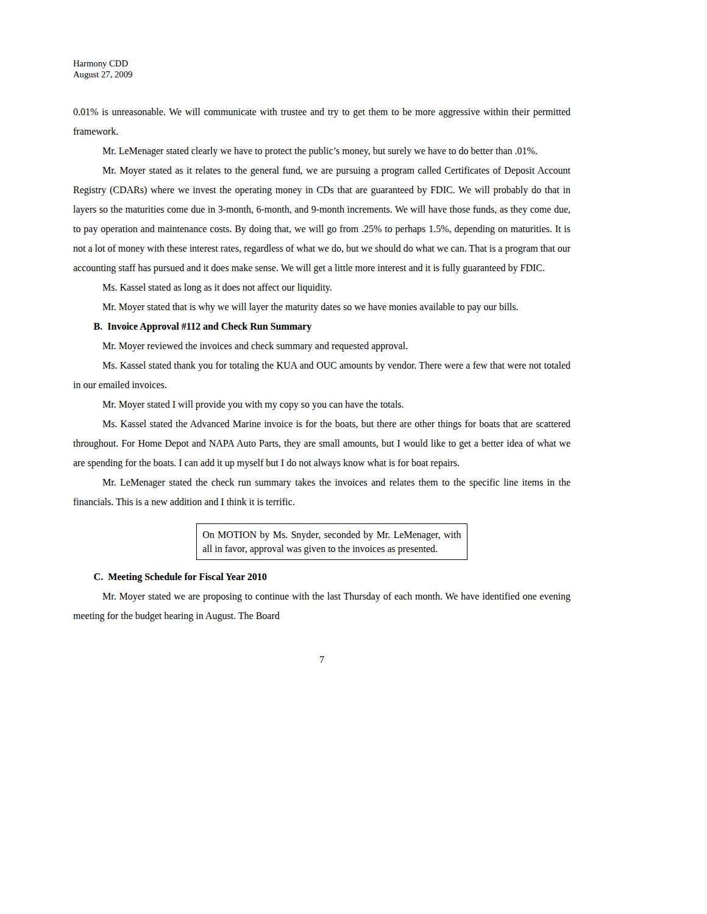Harmony CDD
August 27, 2009
0.01% is unreasonable. We will communicate with trustee and try to get them to be more aggressive within their permitted framework.
Mr. LeMenager stated clearly we have to protect the public’s money, but surely we have to do better than .01%.
Mr. Moyer stated as it relates to the general fund, we are pursuing a program called Certificates of Deposit Account Registry (CDARs) where we invest the operating money in CDs that are guaranteed by FDIC. We will probably do that in layers so the maturities come due in 3-month, 6-month, and 9-month increments. We will have those funds, as they come due, to pay operation and maintenance costs. By doing that, we will go from .25% to perhaps 1.5%, depending on maturities. It is not a lot of money with these interest rates, regardless of what we do, but we should do what we can. That is a program that our accounting staff has pursued and it does make sense. We will get a little more interest and it is fully guaranteed by FDIC.
Ms. Kassel stated as long as it does not affect our liquidity.
Mr. Moyer stated that is why we will layer the maturity dates so we have monies available to pay our bills.
B. Invoice Approval #112 and Check Run Summary
Mr. Moyer reviewed the invoices and check summary and requested approval.
Ms. Kassel stated thank you for totaling the KUA and OUC amounts by vendor. There were a few that were not totaled in our emailed invoices.
Mr. Moyer stated I will provide you with my copy so you can have the totals.
Ms. Kassel stated the Advanced Marine invoice is for the boats, but there are other things for boats that are scattered throughout. For Home Depot and NAPA Auto Parts, they are small amounts, but I would like to get a better idea of what we are spending for the boats. I can add it up myself but I do not always know what is for boat repairs.
Mr. LeMenager stated the check run summary takes the invoices and relates them to the specific line items in the financials. This is a new addition and I think it is terrific.
On MOTION by Ms. Snyder, seconded by Mr. LeMenager, with all in favor, approval was given to the invoices as presented.
C. Meeting Schedule for Fiscal Year 2010
Mr. Moyer stated we are proposing to continue with the last Thursday of each month. We have identified one evening meeting for the budget hearing in August. The Board
7